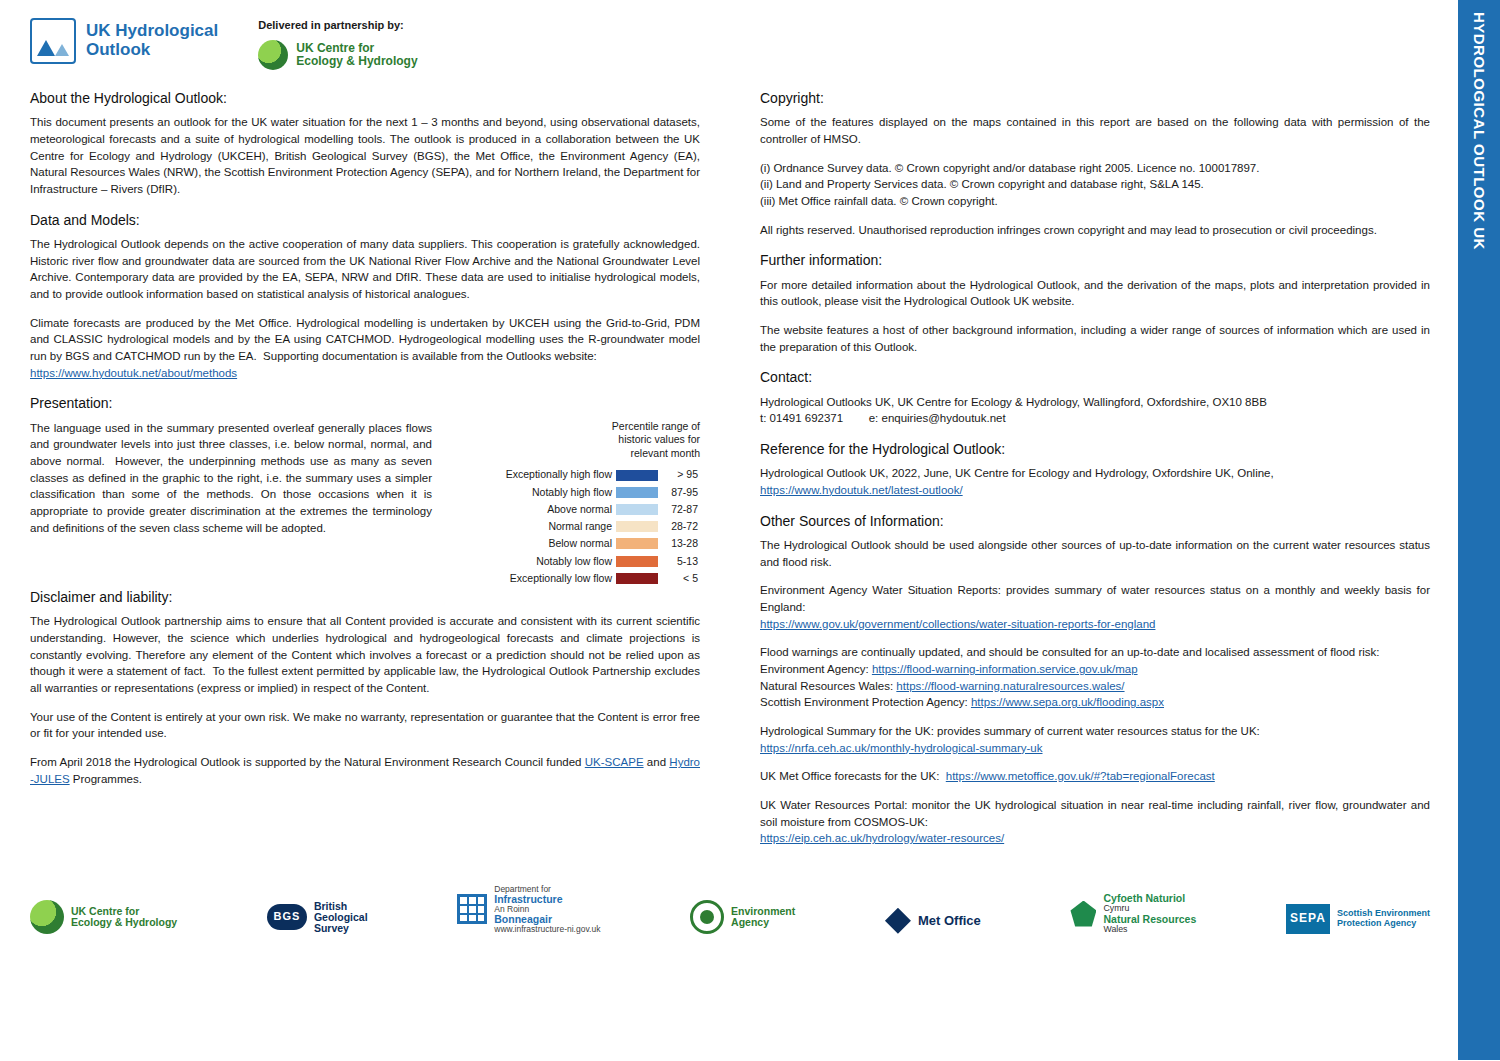HYDROLOGICAL OUTLOOK UK
UK Hydrological
Outlook
Delivered in partnership by:
UK Centre for
Ecology & Hydrology
About the Hydrological Outlook:
This document presents an outlook for the UK water situation for the next 1 – 3 months and beyond, using observational datasets, meteorological forecasts and a suite of hydrological modelling tools. The outlook is produced in a collaboration between the UK Centre for Ecology and Hydrology (UKCEH), British Geological Survey (BGS), the Met Office, the Environment Agency (EA), Natural Resources Wales (NRW), the Scottish Environment Protection Agency (SEPA), and for Northern Ireland, the Department for Infrastructure – Rivers (DfIR).
Data and Models:
The Hydrological Outlook depends on the active cooperation of many data suppliers. This cooperation is gratefully acknowledged. Historic river flow and groundwater data are sourced from the UK National River Flow Archive and the National Groundwater Level Archive. Contemporary data are provided by the EA, SEPA, NRW and DfIR. These data are used to initialise hydrological models, and to provide outlook information based on statistical analysis of historical analogues.
Climate forecasts are produced by the Met Office. Hydrological modelling is undertaken by UKCEH using the Grid-to-Grid, PDM and CLASSIC hydrological models and by the EA using CATCHMOD. Hydrogeological modelling uses the R-groundwater model run by BGS and CATCHMOD run by the EA. Supporting documentation is available from the Outlooks website:
https://www.hydoutuk.net/about/methods
Presentation:
The language used in the summary presented overleaf generally places flows and groundwater levels into just three classes, i.e. below normal, normal, and above normal. However, the underpinning methods use as many as seven classes as defined in the graphic to the right, i.e. the summary uses a simpler classification than some of the methods. On those occasions when it is appropriate to provide greater discrimination at the extremes the terminology and definitions of the seven class scheme will be adopted.
Percentile range of
historic values for
relevant month
| Exceptionally high flow | | > 95 |
| Notably high flow | | 87-95 |
| Above normal | | 72-87 |
| Normal range | | 28-72 |
| Below normal | | 13-28 |
| Notably low flow | | 5-13 |
| Exceptionally low flow | | < 5 |
Disclaimer and liability:
The Hydrological Outlook partnership aims to ensure that all Content provided is accurate and consistent with its current scientific understanding. However, the science which underlies hydrological and hydrogeological forecasts and climate projections is constantly evolving. Therefore any element of the Content which involves a forecast or a prediction should not be relied upon as though it were a statement of fact. To the fullest extent permitted by applicable law, the Hydrological Outlook Partnership excludes all warranties or representations (express or implied) in respect of the Content.
Your use of the Content is entirely at your own risk. We make no warranty, representation or guarantee that the Content is error free or fit for your intended use.
From April 2018 the Hydrological Outlook is supported by the Natural Environment Research Council funded UK-SCAPE and Hydro-JULES Programmes.
Copyright:
Some of the features displayed on the maps contained in this report are based on the following data with permission of the controller of HMSO.
(i) Ordnance Survey data. © Crown copyright and/or database right 2005. Licence no. 100017897.
(ii) Land and Property Services data. © Crown copyright and database right, S&LA 145.
(iii) Met Office rainfall data. © Crown copyright.
All rights reserved. Unauthorised reproduction infringes crown copyright and may lead to prosecution or civil proceedings.
Further information:
For more detailed information about the Hydrological Outlook, and the derivation of the maps, plots and interpretation provided in this outlook, please visit the Hydrological Outlook UK website.
The website features a host of other background information, including a wider range of sources of information which are used in the preparation of this Outlook.
Contact:
Hydrological Outlooks UK, UK Centre for Ecology & Hydrology, Wallingford, Oxfordshire, OX10 8BB
t: 01491 692371 e: enquiries@hydoutuk.net
Reference for the Hydrological Outlook:
Hydrological Outlook UK, 2022, June, UK Centre for Ecology and Hydrology, Oxfordshire UK, Online,
https://www.hydoutuk.net/latest-outlook/
Other Sources of Information:
The Hydrological Outlook should be used alongside other sources of up-to-date information on the current water resources status and flood risk.
Environment Agency Water Situation Reports: provides summary of water resources status on a monthly and weekly basis for England:
https://www.gov.uk/government/collections/water-situation-reports-for-england
Flood warnings are continually updated, and should be consulted for an up-to-date and localised assessment of flood risk:
Environment Agency: https://flood-warning-information.service.gov.uk/map
Natural Resources Wales: https://flood-warning.naturalresources.wales/
Scottish Environment Protection Agency: https://www.sepa.org.uk/flooding.aspx
Hydrological Summary for the UK: provides summary of current water resources status for the UK:
https://nrfa.ceh.ac.uk/monthly-hydrological-summary-uk
UK Met Office forecasts for the UK: https://www.metoffice.gov.uk/#?tab=regionalForecast
UK Water Resources Portal: monitor the UK hydrological situation in near real-time including rainfall, river flow, groundwater and soil moisture from COSMOS-UK:
https://eip.ceh.ac.uk/hydrology/water-resources/
UK Centre for
Ecology & Hydrology
BGS
British
Geological
Survey
Department for Infrastructure An Roinn Bonneagair www.infrastructure-ni.gov.uk
Environment
Agency
Met Office
Cyfoeth Naturiol Cymru Natural Resources Wales
SEPA
Scottish Environment
Protection Agency